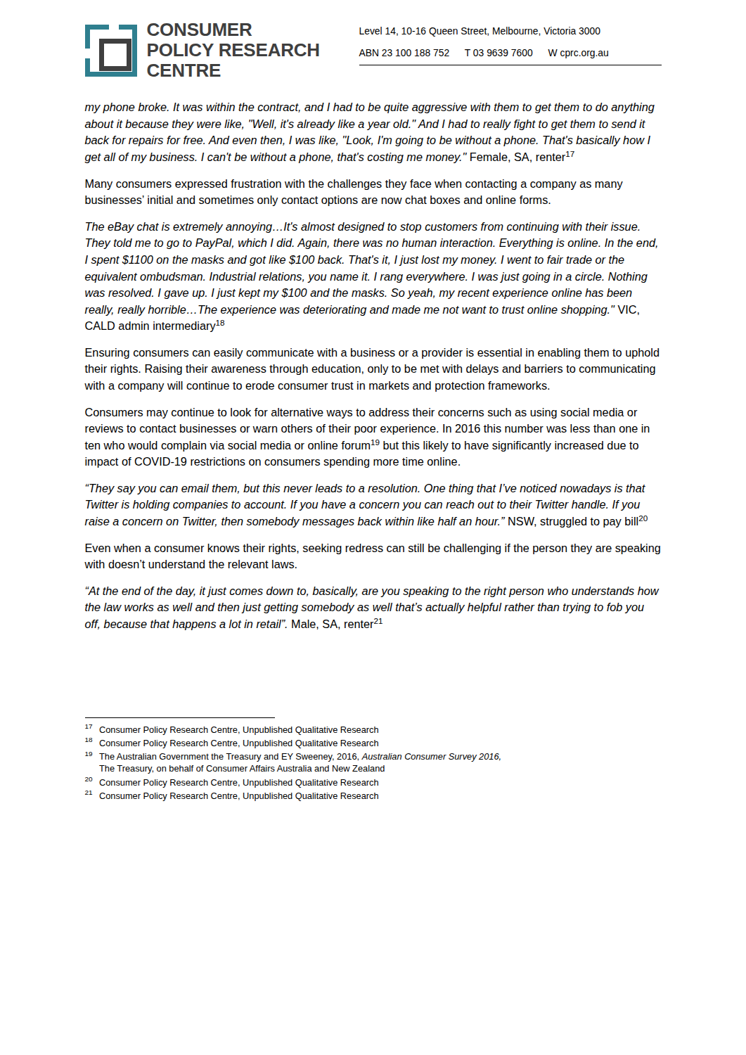CONSUMER
POLICY RESEARCH
CENTRE
Level 14, 10-16 Queen Street, Melbourne, Victoria 3000
ABN 23 100 188 752 T 03 9639 7600 W cprc.org.au
my phone broke. It was within the contract, and I had to be quite aggressive with them to get them to do anything about it because they were like, "Well, it's already like a year old." And I had to really fight to get them to send it back for repairs for free. And even then, I was like, "Look, I'm going to be without a phone. That's basically how I get all of my business. I can't be without a phone, that's costing me money." Female, SA, renter17
Many consumers expressed frustration with the challenges they face when contacting a company as many businesses’ initial and sometimes only contact options are now chat boxes and online forms.
The eBay chat is extremely annoying…It's almost designed to stop customers from continuing with their issue. They told me to go to PayPal, which I did. Again, there was no human interaction. Everything is online. In the end, I spent $1100 on the masks and got like $100 back. That's it, I just lost my money. I went to fair trade or the equivalent ombudsman. Industrial relations, you name it. I rang everywhere. I was just going in a circle. Nothing was resolved. I gave up. I just kept my $100 and the masks. So yeah, my recent experience online has been really, really horrible…The experience was deteriorating and made me not want to trust online shopping." VIC, CALD admin intermediary18
Ensuring consumers can easily communicate with a business or a provider is essential in enabling them to uphold their rights. Raising their awareness through education, only to be met with delays and barriers to communicating with a company will continue to erode consumer trust in markets and protection frameworks.
Consumers may continue to look for alternative ways to address their concerns such as using social media or reviews to contact businesses or warn others of their poor experience. In 2016 this number was less than one in ten who would complain via social media or online forum19 but this likely to have significantly increased due to impact of COVID-19 restrictions on consumers spending more time online.
“They say you can email them, but this never leads to a resolution. One thing that I’ve noticed nowadays is that Twitter is holding companies to account. If you have a concern you can reach out to their Twitter handle. If you raise a concern on Twitter, then somebody messages back within like half an hour.” NSW, struggled to pay bill20
Even when a consumer knows their rights, seeking redress can still be challenging if the person they are speaking with doesn’t understand the relevant laws.
“At the end of the day, it just comes down to, basically, are you speaking to the right person who understands how the law works as well and then just getting somebody as well that’s actually helpful rather than trying to fob you off, because that happens a lot in retail”. Male, SA, renter21
Consumer Policy Research Centre, Unpublished Qualitative Research
Consumer Policy Research Centre, Unpublished Qualitative Research
The Australian Government the Treasury and EY Sweeney, 2016, Australian Consumer Survey 2016,
The Treasury, on behalf of Consumer Affairs Australia and New Zealand
Consumer Policy Research Centre, Unpublished Qualitative Research
Consumer Policy Research Centre, Unpublished Qualitative Research